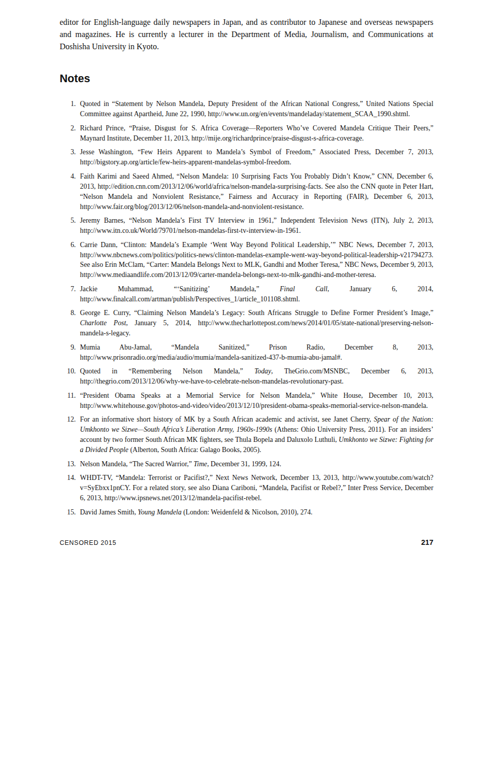editor for English-language daily newspapers in Japan, and as contributor to Japanese and overseas newspapers and magazines. He is currently a lecturer in the Department of Media, Journalism, and Communications at Doshisha University in Kyoto.
Notes
Quoted in “Statement by Nelson Mandela, Deputy President of the African National Congress,” United Nations Special Committee against Apartheid, June 22, 1990, http://www.un.org/en/events/mandeladay/statement_SCAA_1990.shtml.
Richard Prince, “Praise, Disgust for S. Africa Coverage—Reporters Who’ve Covered Mandela Critique Their Peers,” Maynard Institute, December 11, 2013, http://mije.org/richardprince/praise-disgust-s-africa-coverage.
Jesse Washington, “Few Heirs Apparent to Mandela’s Symbol of Freedom,” Associated Press, December 7, 2013, http://bigstory.ap.org/article/few-heirs-apparent-mandelas-symbol-freedom.
Faith Karimi and Saeed Ahmed, “Nelson Mandela: 10 Surprising Facts You Probably Didn’t Know,” CNN, December 6, 2013, http://edition.cnn.com/2013/12/06/world/africa/nelson-mandela-surprising-facts. See also the CNN quote in Peter Hart, “Nelson Mandela and Nonviolent Resistance,” Fairness and Accuracy in Reporting (FAIR), December 6, 2013, http://www.fair.org/blog/2013/12/06/nelson-mandela-and-nonviolent-resistance.
Jeremy Barnes, “Nelson Mandela’s First TV Interview in 1961,” Independent Television News (ITN), July 2, 2013, http://www.itn.co.uk/World/79701/nelson-mandelas-first-tv-interview-in-1961.
Carrie Dann, “Clinton: Mandela’s Example ‘Went Way Beyond Political Leadership,’” NBC News, December 7, 2013, http://www.nbcnews.com/politics/politics-news/clinton-mandelas-example-went-way-beyond-political-leadership-v21794273. See also Erin McClam, “Carter: Mandela Belongs Next to MLK, Gandhi and Mother Teresa,” NBC News, December 9, 2013, http://www.mediaandlife.com/2013/12/09/carter-mandela-belongs-next-to-mlk-gandhi-and-mother-teresa.
Jackie Muhammad, “‘Sanitizing’ Mandela,” Final Call, January 6, 2014, http://www.finalcall.com/artman/publish/Perspectives_1/article_101108.shtml.
George E. Curry, “Claiming Nelson Mandela’s Legacy: South Africans Struggle to Define Former President’s Image,” Charlotte Post, January 5, 2014, http://www.thecharlottepost.com/news/2014/01/05/state-national/preserving-nelson-mandela-s-legacy.
Mumia Abu-Jamal, “Mandela Sanitized,” Prison Radio, December 8, 2013, http://www.prisonradio.org/media/audio/mumia/mandela-sanitized-437-b-mumia-abu-jamal#.
Quoted in “Remembering Nelson Mandela,” Today, TheGrio.com/MSNBC, December 6, 2013, http://thegrio.com/2013/12/06/why-we-have-to-celebrate-nelson-mandelas-revolutionary-past.
“President Obama Speaks at a Memorial Service for Nelson Mandela,” White House, December 10, 2013, http://www.whitehouse.gov/photos-and-video/video/2013/12/10/president-obama-speaks-memorial-service-nelson-mandela.
For an informative short history of MK by a South African academic and activist, see Janet Cherry, Spear of the Nation: Umkhonto we Sizwe—South Africa’s Liberation Army, 1960s-1990s (Athens: Ohio University Press, 2011). For an insiders’ account by two former South African MK fighters, see Thula Bopela and Daluxolo Luthuli, Umkhonto we Sizwe: Fighting for a Divided People (Alberton, South Africa: Galago Books, 2005).
Nelson Mandela, “The Sacred Warrior,” Time, December 31, 1999, 124.
WHDT-TV, “Mandela: Terrorist or Pacifist?,” Next News Network, December 13, 2013, http://www.youtube.com/watch?v=SyEbxx1pnCY. For a related story, see also Diana Cariboni, “Mandela, Pacifist or Rebel?,” Inter Press Service, December 6, 2013, http://www.ipsnews.net/2013/12/mandela-pacifist-rebel.
David James Smith, Young Mandela (London: Weidenfeld & Nicolson, 2010), 274.
CENSORED 2015 217